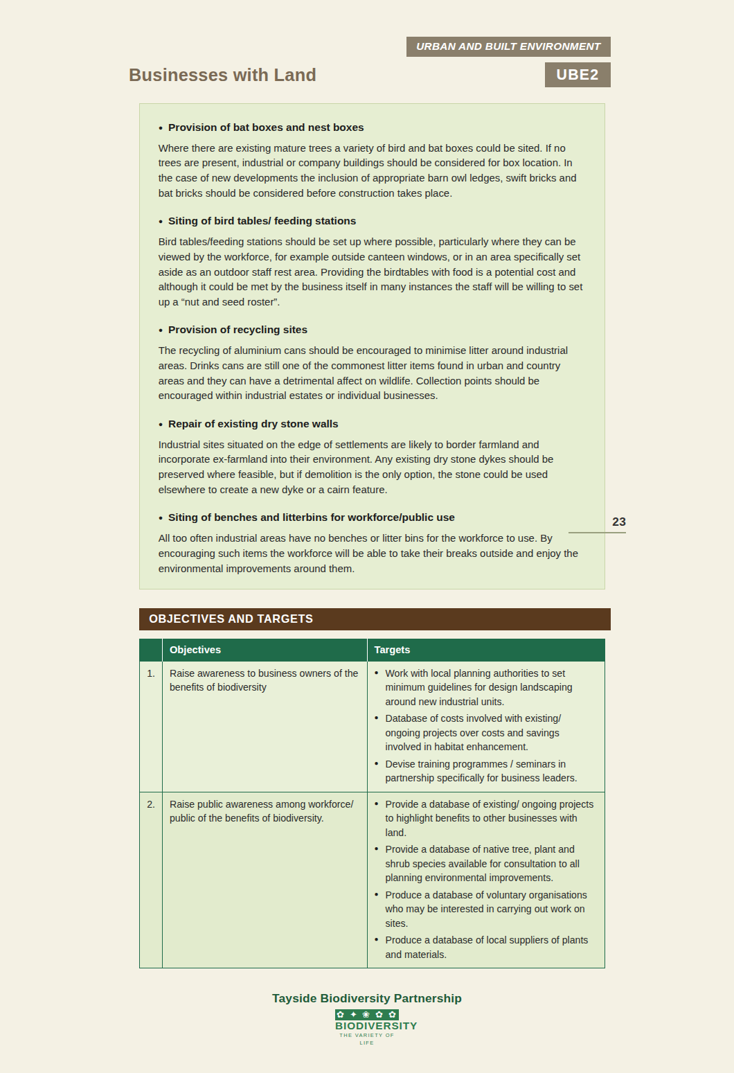Urban and Built Environment
Businesses with Land
UBE2
Provision of bat boxes and nest boxes
Where there are existing mature trees a variety of bird and bat boxes could be sited. If no trees are present, industrial or company buildings should be considered for box location. In the case of new developments the inclusion of appropriate barn owl ledges, swift bricks and bat bricks should be considered before construction takes place.
Siting of bird tables/ feeding stations
Bird tables/feeding stations should be set up where possible, particularly where they can be viewed by the workforce, for example outside canteen windows, or in an area specifically set aside as an outdoor staff rest area. Providing the birdtables with food is a potential cost and although it could be met by the business itself in many instances the staff will be willing to set up a “nut and seed roster”.
Provision of recycling sites
The recycling of aluminium cans should be encouraged to minimise litter around industrial areas. Drinks cans are still one of the commonest litter items found in urban and country areas and they can have a detrimental affect on wildlife. Collection points should be encouraged within industrial estates or individual businesses.
Repair of existing dry stone walls
Industrial sites situated on the edge of settlements are likely to border farmland and incorporate ex-farmland into their environment. Any existing dry stone dykes should be preserved where feasible, but if demolition is the only option, the stone could be used elsewhere to create a new dyke or a cairn feature.
Siting of benches and litterbins for workforce/public use
All too often industrial areas have no benches or litter bins for the workforce to use. By encouraging such items the workforce will be able to take their breaks outside and enjoy the environmental improvements around them.
23
Objectives and Targets
| | Objectives | Targets |
| --- | --- | --- |
| 1. | Raise awareness to business owners of the benefits of biodiversity | Work with local planning authorities to set minimum guidelines for design landscaping around new industrial units. Database of costs involved with existing/ ongoing projects over costs and savings involved in habitat enhancement. Devise training programmes / seminars in partnership specifically for business leaders. |
| 2. | Raise public awareness among workforce/ public of the benefits of biodiversity. | Provide a database of existing/ ongoing projects to highlight benefits to other businesses with land. Provide a database of native tree, plant and shrub species available for consultation to all planning environmental improvements. Produce a database of voluntary organisations who may be interested in carrying out work on sites. Produce a database of local suppliers of plants and materials. |
Tayside Biodiversity Partnership
✿ ✦ ❀ ✿ ✿
BIODIVERSITY
The Variety of Life